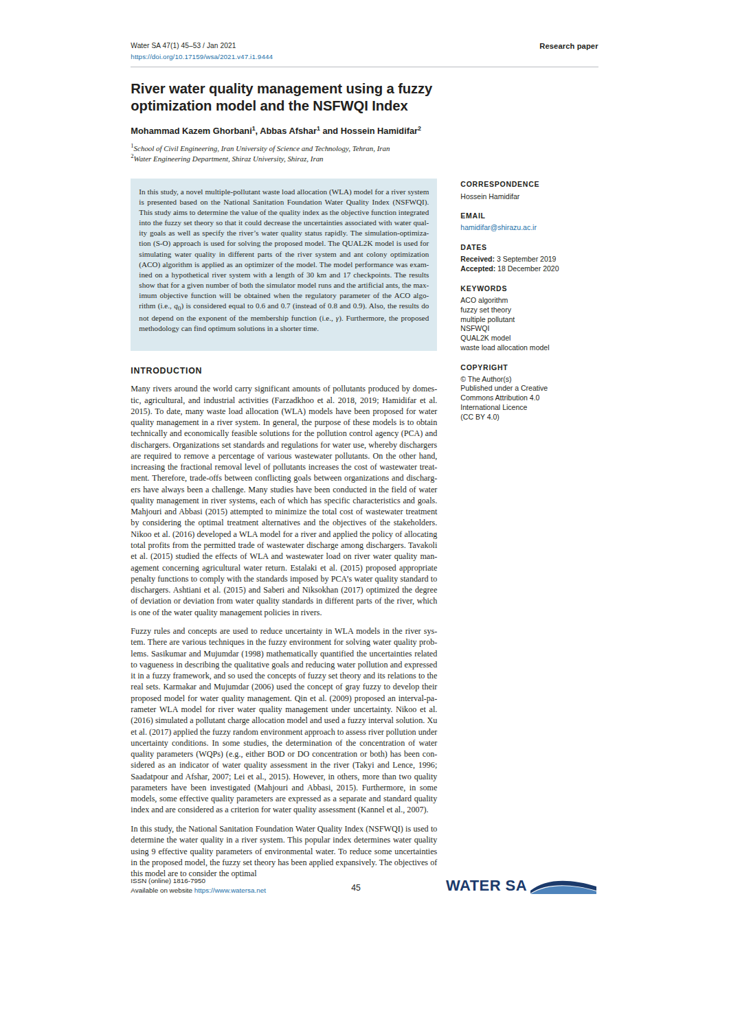Water SA 47(1) 45–53 / Jan 2021 https://doi.org/10.17159/wsa/2021.v47.i1.9444
Research paper
River water quality management using a fuzzy optimization model and the NSFWQI Index
Mohammad Kazem Ghorbani1, Abbas Afshar1 and Hossein Hamidifar2
1School of Civil Engineering, Iran University of Science and Technology, Tehran, Iran
2Water Engineering Department, Shiraz University, Shiraz, Iran
In this study, a novel multiple-pollutant waste load allocation (WLA) model for a river system is presented based on the National Sanitation Foundation Water Quality Index (NSFWQI). This study aims to determine the value of the quality index as the objective function integrated into the fuzzy set theory so that it could decrease the uncertainties associated with water quality goals as well as specify the river’s water quality status rapidly. The simulation-optimization (S-O) approach is used for solving the proposed model. The QUAL2K model is used for simulating water quality in different parts of the river system and ant colony optimization (ACO) algorithm is applied as an optimizer of the model. The model performance was examined on a hypothetical river system with a length of 30 km and 17 checkpoints. The results show that for a given number of both the simulator model runs and the artificial ants, the maximum objective function will be obtained when the regulatory parameter of the ACO algorithm (i.e., q0) is considered equal to 0.6 and 0.7 (instead of 0.8 and 0.9). Also, the results do not depend on the exponent of the membership function (i.e., γ). Furthermore, the proposed methodology can find optimum solutions in a shorter time.
Introduction
Many rivers around the world carry significant amounts of pollutants produced by domestic, agricultural, and industrial activities (Farzadkhoo et al. 2018, 2019; Hamidifar et al. 2015). To date, many waste load allocation (WLA) models have been proposed for water quality management in a river system. In general, the purpose of these models is to obtain technically and economically feasible solutions for the pollution control agency (PCA) and dischargers. Organizations set standards and regulations for water use, whereby dischargers are required to remove a percentage of various wastewater pollutants. On the other hand, increasing the fractional removal level of pollutants increases the cost of wastewater treatment. Therefore, trade-offs between conflicting goals between organizations and dischargers have always been a challenge. Many studies have been conducted in the field of water quality management in river systems, each of which has specific characteristics and goals. Mahjouri and Abbasi (2015) attempted to minimize the total cost of wastewater treatment by considering the optimal treatment alternatives and the objectives of the stakeholders. Nikoo et al. (2016) developed a WLA model for a river and applied the policy of allocating total profits from the permitted trade of wastewater discharge among dischargers. Tavakoli et al. (2015) studied the effects of WLA and wastewater load on river water quality management concerning agricultural water return. Estalaki et al. (2015) proposed appropriate penalty functions to comply with the standards imposed by PCA’s water quality standard to dischargers. Ashtiani et al. (2015) and Saberi and Niksokhan (2017) optimized the degree of deviation or deviation from water quality standards in different parts of the river, which is one of the water quality management policies in rivers.
Fuzzy rules and concepts are used to reduce uncertainty in WLA models in the river system. There are various techniques in the fuzzy environment for solving water quality problems. Sasikumar and Mujumdar (1998) mathematically quantified the uncertainties related to vagueness in describing the qualitative goals and reducing water pollution and expressed it in a fuzzy framework, and so used the concepts of fuzzy set theory and its relations to the real sets. Karmakar and Mujumdar (2006) used the concept of gray fuzzy to develop their proposed model for water quality management. Qin et al. (2009) proposed an interval-parameter WLA model for river water quality management under uncertainty. Nikoo et al. (2016) simulated a pollutant charge allocation model and used a fuzzy interval solution. Xu et al. (2017) applied the fuzzy random environment approach to assess river pollution under uncertainty conditions. In some studies, the determination of the concentration of water quality parameters (WQPs) (e.g., either BOD or DO concentration or both) has been considered as an indicator of water quality assessment in the river (Takyi and Lence, 1996; Saadatpour and Afshar, 2007; Lei et al., 2015). However, in others, more than two quality parameters have been investigated (Mahjouri and Abbasi, 2015). Furthermore, in some models, some effective quality parameters are expressed as a separate and standard quality index and are considered as a criterion for water quality assessment (Kannel et al., 2007).
In this study, the National Sanitation Foundation Water Quality Index (NSFWQI) is used to determine the water quality in a river system. This popular index determines water quality using 9 effective quality parameters of environmental water. To reduce some uncertainties in the proposed model, the fuzzy set theory has been applied expansively. The objectives of this model are to consider the optimal
Correspondence
Hossein Hamidifar
Email
hamidifar@shirazu.ac.ir
Dates
Received: 3 September 2019
Accepted: 18 December 2020
Keywords
ACO algorithm
fuzzy set theory
multiple pollutant
NSFWQI
QUAL2K model
waste load allocation model
Copyright
© The Author(s)
Published under a Creative
Commons Attribution 4.0
International Licence
(CC BY 4.0)
ISSN (online) 1816-7950
Available on website https://www.watersa.net
45
WATER SA